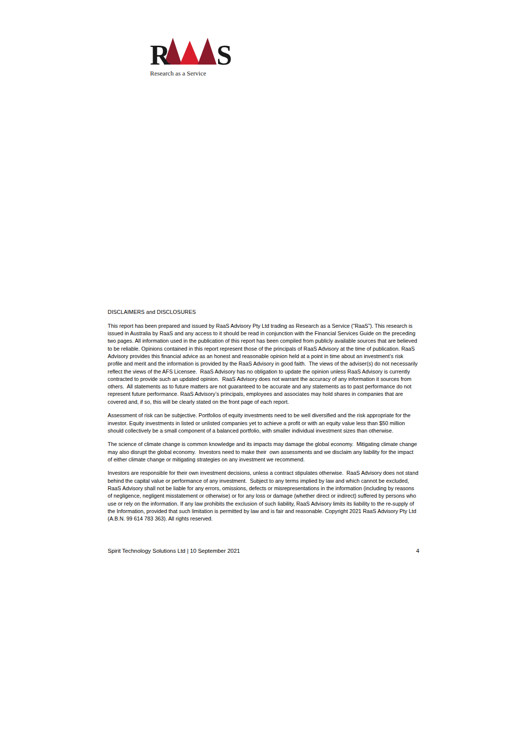R S Research as a Service
DISCLAIMERS and DISCLOSURES
This report has been prepared and issued by RaaS Advisory Pty Ltd trading as Research as a Service (“RaaS”). This research is issued in Australia by RaaS and any access to it should be read in conjunction with the Financial Services Guide on the preceding two pages. All information used in the publication of this report has been compiled from publicly available sources that are believed to be reliable. Opinions contained in this report represent those of the principals of RaaS Advisory at the time of publication. RaaS Advisory provides this financial advice as an honest and reasonable opinion held at a point in time about an investment’s risk profile and merit and the information is provided by the RaaS Advisory in good faith. The views of the adviser(s) do not necessarily reflect the views of the AFS Licensee. RaaS Advisory has no obligation to update the opinion unless RaaS Advisory is currently contracted to provide such an updated opinion. RaaS Advisory does not warrant the accuracy of any information it sources from others. All statements as to future matters are not guaranteed to be accurate and any statements as to past performance do not represent future performance. RaaS Advisory’s principals, employees and associates may hold shares in companies that are covered and, if so, this will be clearly stated on the front page of each report.
Assessment of risk can be subjective. Portfolios of equity investments need to be well diversified and the risk appropriate for the investor. Equity investments in listed or unlisted companies yet to achieve a profit or with an equity value less than $50 million should collectively be a small component of a balanced portfolio, with smaller individual investment sizes than otherwise.
The science of climate change is common knowledge and its impacts may damage the global economy. Mitigating climate change may also disrupt the global economy. Investors need to make their own assessments and we disclaim any liability for the impact of either climate change or mitigating strategies on any investment we recommend.
Investors are responsible for their own investment decisions, unless a contract stipulates otherwise. RaaS Advisory does not stand behind the capital value or performance of any investment. Subject to any terms implied by law and which cannot be excluded, RaaS Advisory shall not be liable for any errors, omissions, defects or misrepresentations in the information (including by reasons of negligence, negligent misstatement or otherwise) or for any loss or damage (whether direct or indirect) suffered by persons who use or rely on the information. If any law prohibits the exclusion of such liability, RaaS Advisory limits its liability to the re-supply of the Information, provided that such limitation is permitted by law and is fair and reasonable. Copyright 2021 RaaS Advisory Pty Ltd (A.B.N. 99 614 783 363). All rights reserved.
Spirit Technology Solutions Ltd | 10 September 2021
4